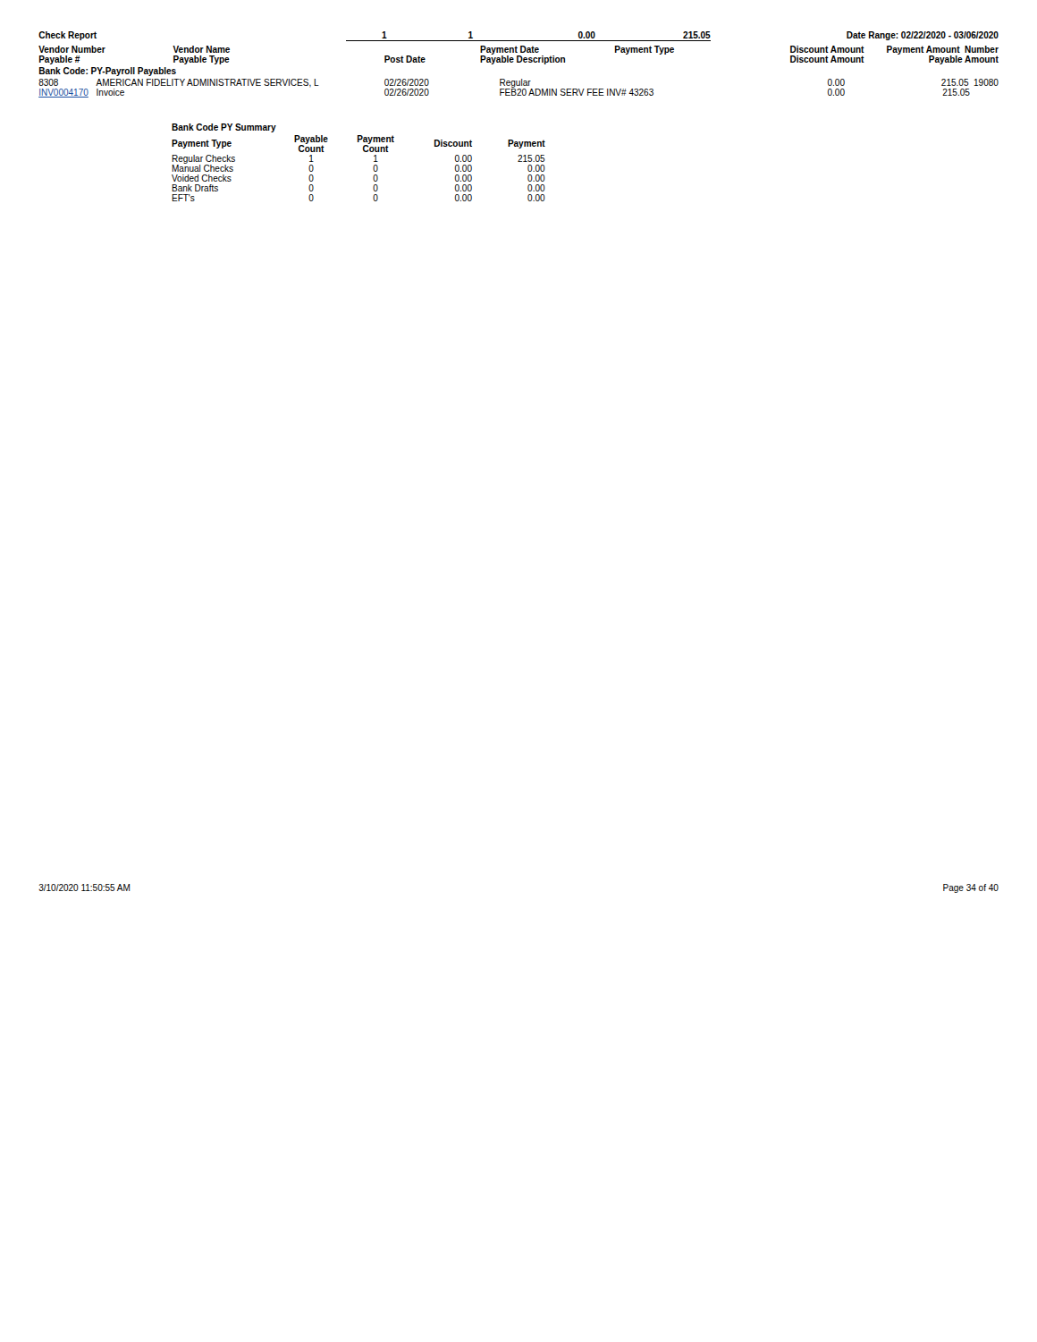| Check Report | | 1 | 1 | 0.00 | 215.05 | Date Range: 02/22/2020 - 03/06/2020 |
| Vendor Number | Vendor Name | | Payment Date | Payment Type | Discount Amount | Payment Amount Number |
| Payable # | Payable Type | Post Date | Payable Description | Discount Amount | Payable Amount |
Bank Code: PY-Payroll Payables
| 8308 | AMERICAN FIDELITY ADMINISTRATIVE SERVICES, L | 02/26/2020 | Regular | | 0.00 | 215.05 19080 |
| INV0004170 | Invoice | 02/26/2020 | FEB20 ADMIN SERV FEE INV# 43263 | 0.00 | 215.05 |
Bank Code PY Summary
| Payment Type | Payable Count | Payment Count | Discount | Payment |
| Regular Checks | 1 | 1 | 0.00 | 215.05 |
| Manual Checks | 0 | 0 | 0.00 | 0.00 |
| Voided Checks | 0 | 0 | 0.00 | 0.00 |
| Bank Drafts | 0 | 0 | 0.00 | 0.00 |
| EFT's | 0 | 0 | 0.00 | 0.00 |
3/10/2020 11:50:55 AM Page 34 of 40